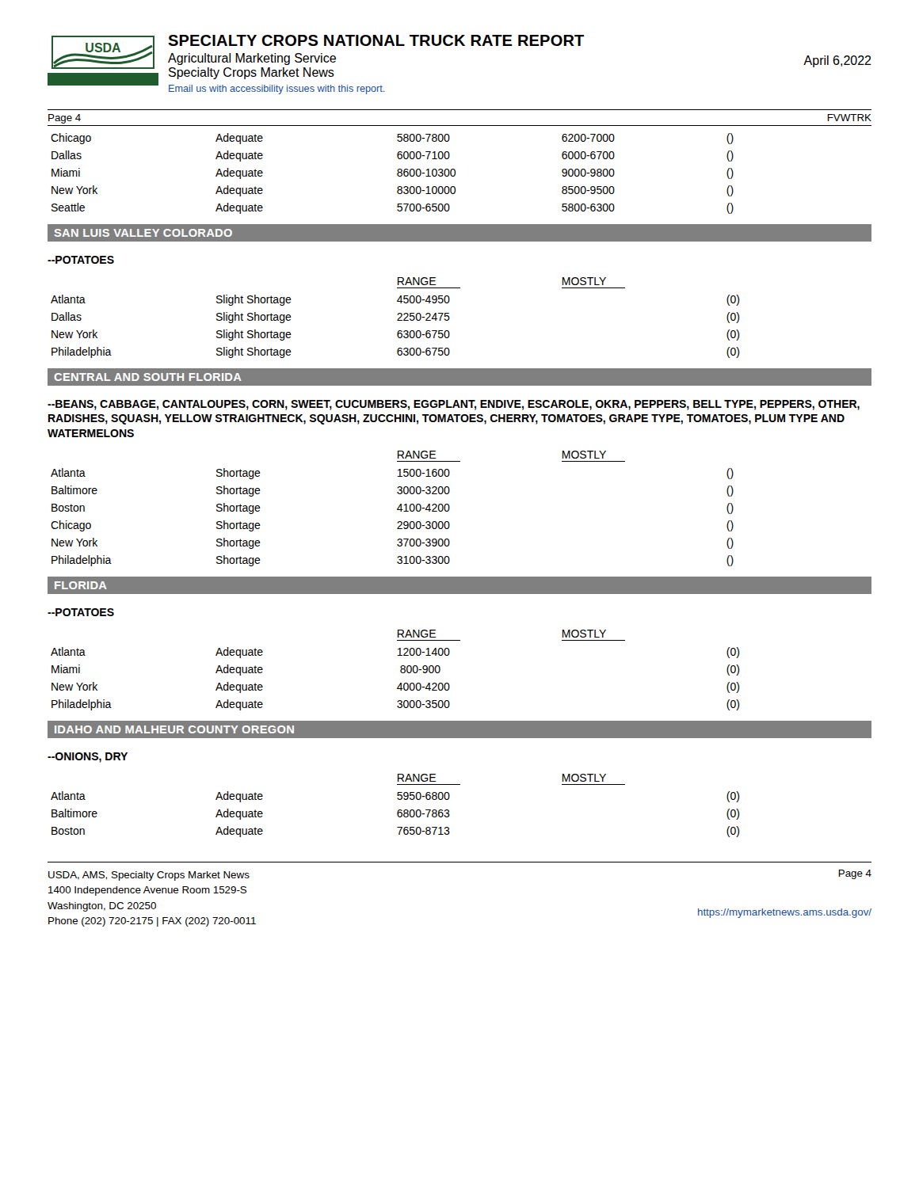USDA
SPECIALTY CROPS NATIONAL TRUCK RATE REPORT
Agricultural Marketing Service
Specialty Crops Market News
Email us with accessibility issues with this report.
April 6,2022
Page 4 FVWTRK
| Chicago | Adequate | 5800-7800 | 6200-7000 | () |
| Dallas | Adequate | 6000-7100 | 6000-6700 | () |
| Miami | Adequate | 8600-10300 | 9000-9800 | () |
| New York | Adequate | 8300-10000 | 8500-9500 | () |
| Seattle | Adequate | 5700-6500 | 5800-6300 | () |
SAN LUIS VALLEY COLORADO
--POTATOES
| | | RANGE | MOSTLY | |
| Atlanta | Slight Shortage | 4500-4950 | | (0) |
| Dallas | Slight Shortage | 2250-2475 | | (0) |
| New York | Slight Shortage | 6300-6750 | | (0) |
| Philadelphia | Slight Shortage | 6300-6750 | | (0) |
CENTRAL AND SOUTH FLORIDA
--BEANS, CABBAGE, CANTALOUPES, CORN, SWEET, CUCUMBERS, EGGPLANT, ENDIVE, ESCAROLE, OKRA, PEPPERS, BELL TYPE, PEPPERS, OTHER, RADISHES, SQUASH, YELLOW STRAIGHTNECK, SQUASH, ZUCCHINI, TOMATOES, CHERRY, TOMATOES, GRAPE TYPE, TOMATOES, PLUM TYPE AND WATERMELONS
| | | RANGE | MOSTLY | |
| Atlanta | Shortage | 1500-1600 | | () |
| Baltimore | Shortage | 3000-3200 | | () |
| Boston | Shortage | 4100-4200 | | () |
| Chicago | Shortage | 2900-3000 | | () |
| New York | Shortage | 3700-3900 | | () |
| Philadelphia | Shortage | 3100-3300 | | () |
FLORIDA
--POTATOES
| | | RANGE | MOSTLY | |
| Atlanta | Adequate | 1200-1400 | | (0) |
| Miami | Adequate | 800-900 | | (0) |
| New York | Adequate | 4000-4200 | | (0) |
| Philadelphia | Adequate | 3000-3500 | | (0) |
IDAHO AND MALHEUR COUNTY OREGON
--ONIONS, DRY
| | | RANGE | MOSTLY | |
| Atlanta | Adequate | 5950-6800 | | (0) |
| Baltimore | Adequate | 6800-7863 | | (0) |
| Boston | Adequate | 7650-8713 | | (0) |
USDA, AMS, Specialty Crops Market News
1400 Independence Avenue Room 1529-S
Washington, DC 20250
Phone (202) 720-2175 | FAX (202) 720-0011
Page 4
https://mymarketnews.ams.usda.gov/